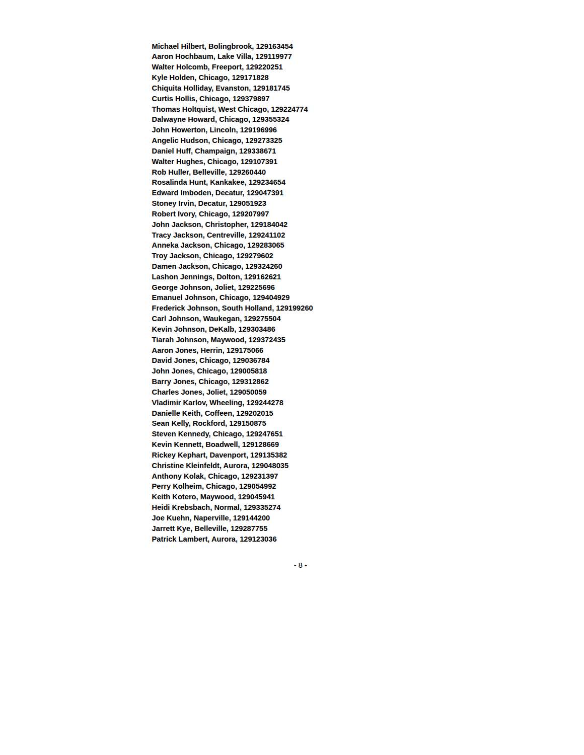Michael Hilbert, Bolingbrook, 129163454
Aaron Hochbaum, Lake Villa, 129119977
Walter Holcomb, Freeport, 129220251
Kyle Holden, Chicago, 129171828
Chiquita Holliday, Evanston, 129181745
Curtis Hollis, Chicago, 129379897
Thomas Holtquist, West Chicago, 129224774
Dalwayne Howard, Chicago, 129355324
John Howerton, Lincoln, 129196996
Angelic Hudson, Chicago, 129273325
Daniel Huff, Champaign, 129338671
Walter Hughes, Chicago, 129107391
Rob Huller, Belleville, 129260440
Rosalinda Hunt, Kankakee, 129234654
Edward Imboden, Decatur, 129047391
Stoney Irvin, Decatur, 129051923
Robert Ivory, Chicago, 129207997
John Jackson, Christopher, 129184042
Tracy Jackson, Centreville, 129241102
Anneka Jackson, Chicago, 129283065
Troy Jackson, Chicago, 129279602
Damen Jackson, Chicago, 129324260
Lashon Jennings, Dolton, 129162621
George Johnson, Joliet, 129225696
Emanuel Johnson, Chicago, 129404929
Frederick Johnson, South Holland, 129199260
Carl Johnson, Waukegan, 129275504
Kevin Johnson, DeKalb, 129303486
Tiarah Johnson, Maywood, 129372435
Aaron Jones, Herrin, 129175066
David Jones, Chicago, 129036784
John Jones, Chicago, 129005818
Barry Jones, Chicago, 129312862
Charles Jones, Joliet, 129050059
Vladimir Karlov, Wheeling, 129244278
Danielle Keith, Coffeen, 129202015
Sean Kelly, Rockford, 129150875
Steven Kennedy, Chicago, 129247651
Kevin Kennett, Boadwell, 129128669
Rickey Kephart, Davenport, 129135382
Christine Kleinfeldt, Aurora, 129048035
Anthony Kolak, Chicago, 129231397
Perry Kolheim, Chicago, 129054992
Keith Kotero, Maywood, 129045941
Heidi Krebsbach, Normal, 129335274
Joe Kuehn, Naperville, 129144200
Jarrett Kye, Belleville, 129287755
Patrick Lambert, Aurora, 129123036
- 8 -